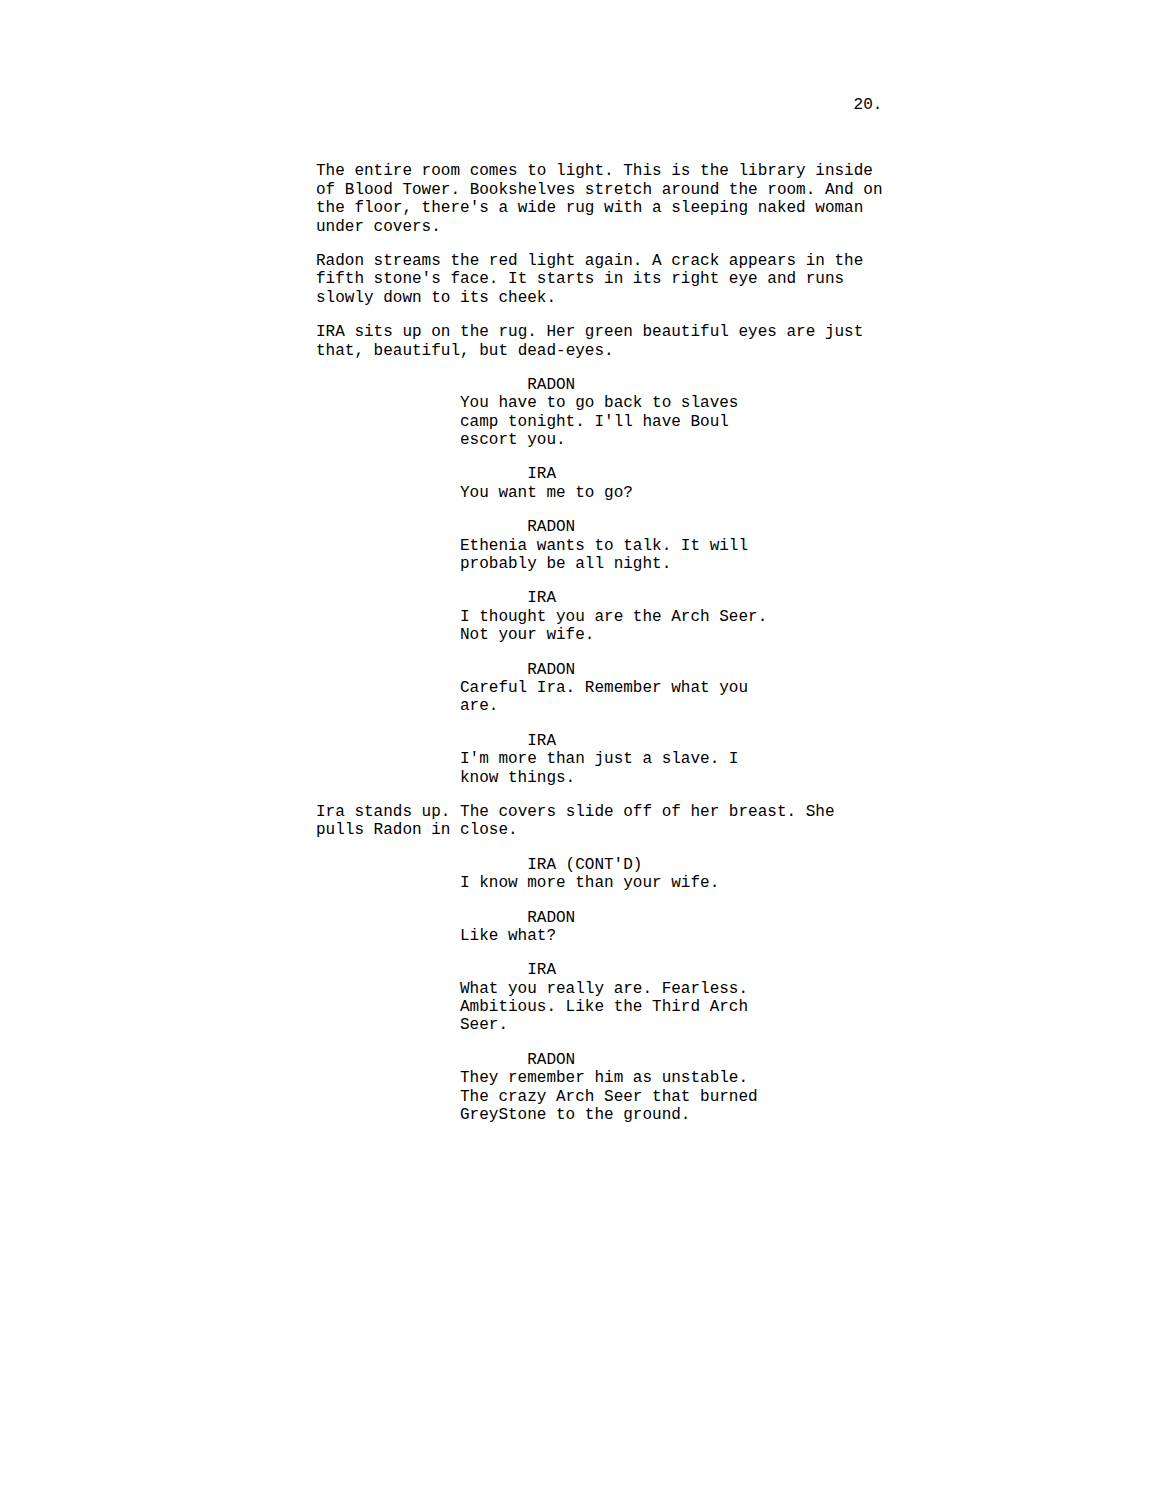20.
The entire room comes to light. This is the library inside of Blood Tower. Bookshelves stretch around the room. And on the floor, there's a wide rug with a sleeping naked woman under covers.
Radon streams the red light again. A crack appears in the fifth stone's face. It starts in its right eye and runs slowly down to its cheek.
IRA sits up on the rug. Her green beautiful eyes are just that, beautiful, but dead-eyes.
RADON
You have to go back to slaves camp tonight. I'll have Boul escort you.
IRA
You want me to go?
RADON
Ethenia wants to talk. It will probably be all night.
IRA
I thought you are the Arch Seer. Not your wife.
RADON
Careful Ira. Remember what you are.
IRA
I'm more than just a slave. I know things.
Ira stands up. The covers slide off of her breast. She pulls Radon in close.
IRA (CONT'D)
I know more than your wife.
RADON
Like what?
IRA
What you really are. Fearless. Ambitious. Like the Third Arch Seer.
RADON
They remember him as unstable. The crazy Arch Seer that burned GreyStone to the ground.